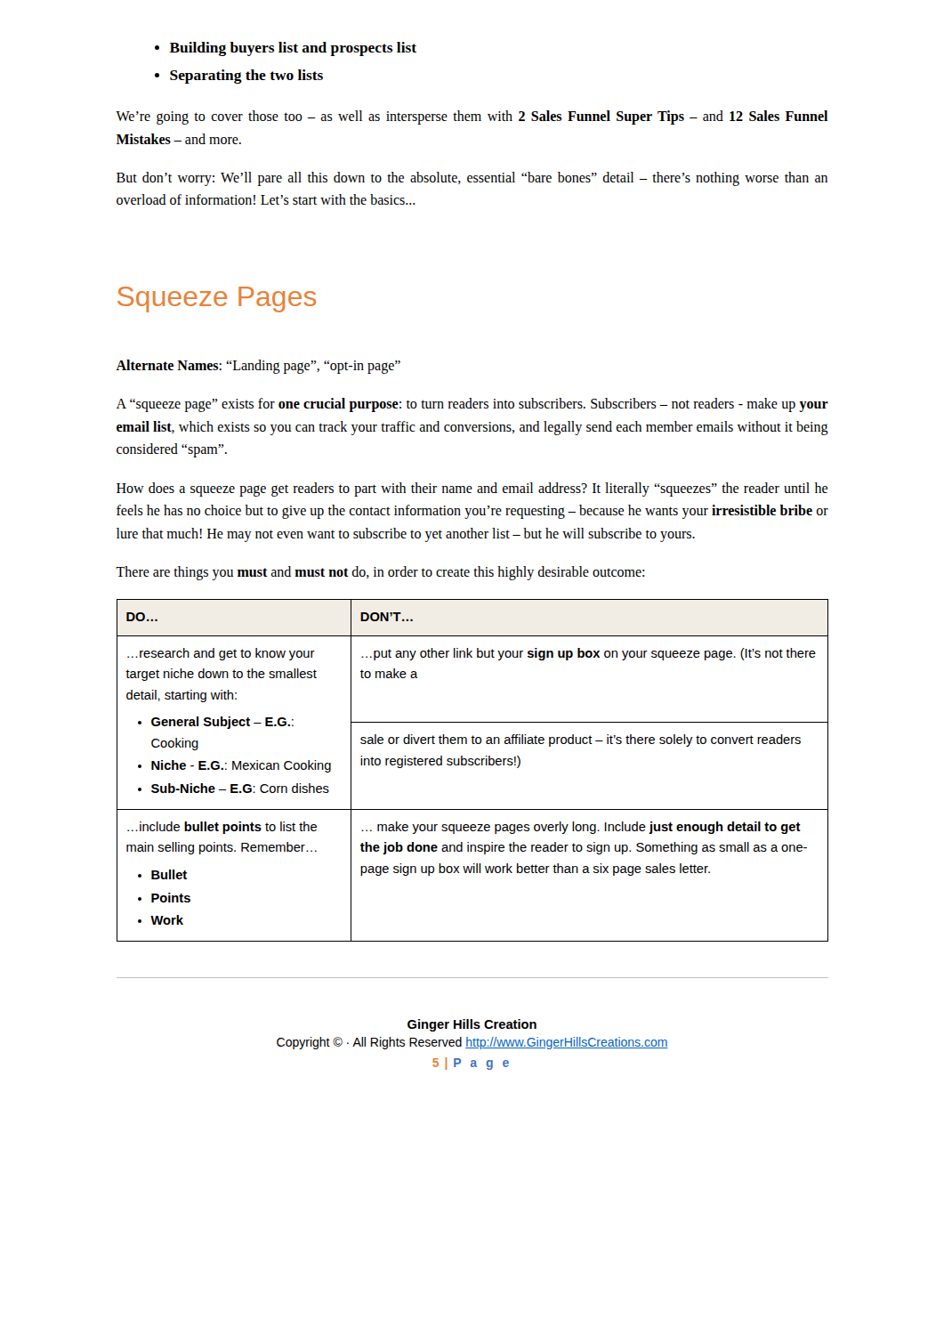Building buyers list and prospects list
Separating the two lists
We’re going to cover those too – as well as intersperse them with 2 Sales Funnel Super Tips – and 12 Sales Funnel Mistakes – and more.
But don’t worry: We’ll pare all this down to the absolute, essential “bare bones” detail – there’s nothing worse than an overload of information! Let’s start with the basics...
Squeeze Pages
Alternate Names: “Landing page”, “opt-in page”
A “squeeze page” exists for one crucial purpose: to turn readers into subscribers. Subscribers – not readers - make up your email list, which exists so you can track your traffic and conversions, and legally send each member emails without it being considered “spam”.
How does a squeeze page get readers to part with their name and email address? It literally “squeezes” the reader until he feels he has no choice but to give up the contact information you’re requesting – because he wants your irresistible bribe or lure that much! He may not even want to subscribe to yet another list – but he will subscribe to yours.
There are things you must and must not do, in order to create this highly desirable outcome:
| DO… | DON’T… |
| --- | --- |
| …research and get to know your target niche down to the smallest detail, starting with: General Subject – E.G. : Cooking Niche - E.G. : Mexican Cooking Sub-Niche – E.G : Corn dishes | …put any other link but your sign up box on your squeeze page. (It’s not there to make a |
| sale or divert them to an affiliate product – it’s there solely to convert readers into registered subscribers!) |
| …include bullet points to list the main selling points. Remember… Bullet Points Work | … make your squeeze pages overly long. Include just enough detail to get the job done and inspire the reader to sign up. Something as small as a one-page sign up box will work better than a six page sales letter. |
Ginger Hills Creation
Copyright © · All Rights Reserved http://www.GingerHillsCreations.com
5 | P a g e